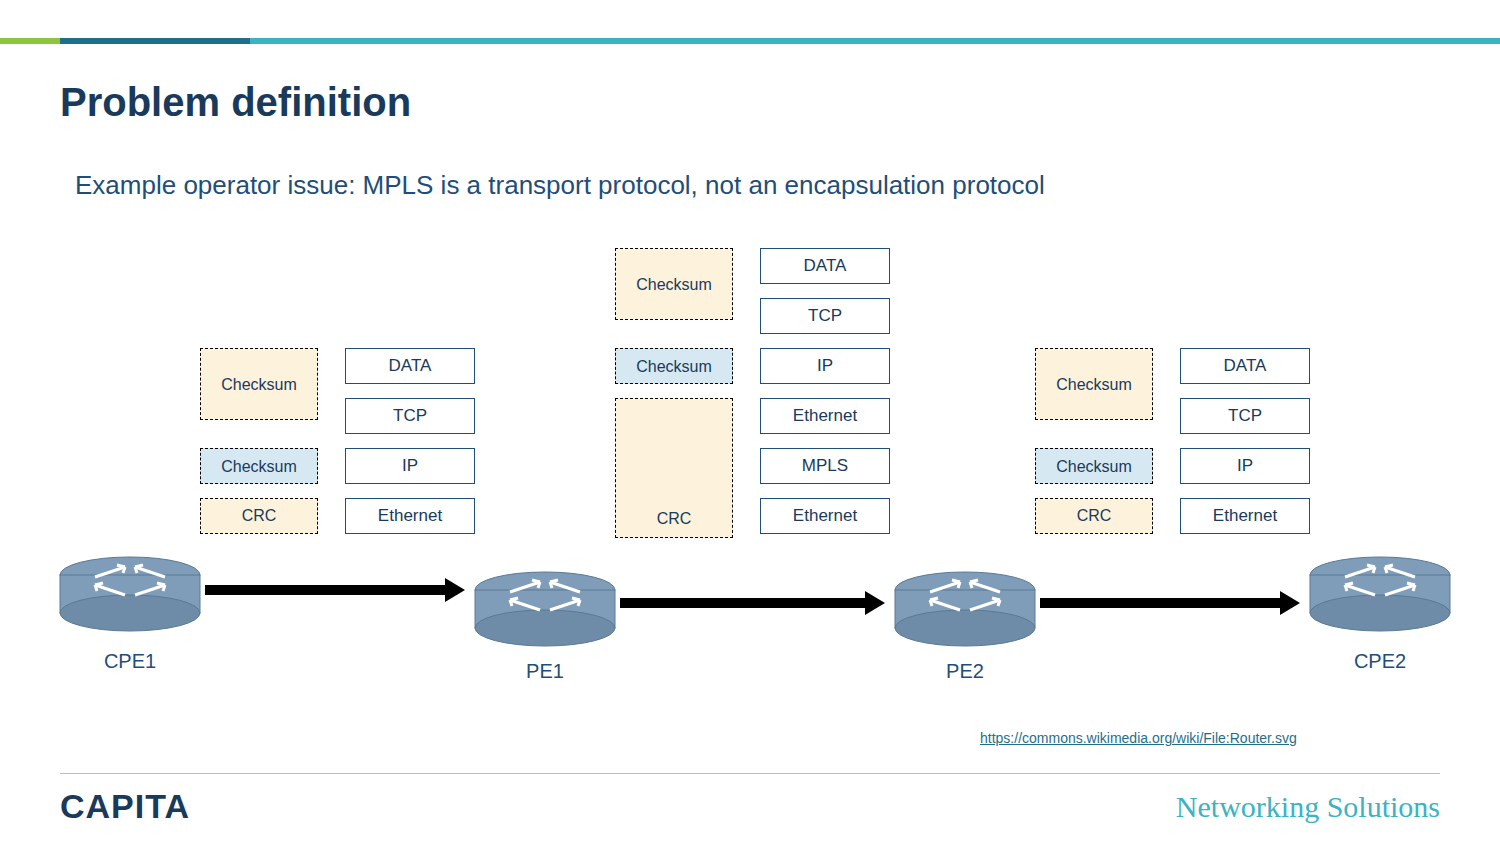Problem definition
Example operator issue: MPLS is a transport protocol, not an encapsulation protocol
DATA
TCP
IP
Ethernet
Checksum
Checksum
CRC
DATA
TCP
IP
Ethernet
MPLS
Ethernet
Checksum
Checksum
CRC
DATA
TCP
IP
Ethernet
Checksum
Checksum
CRC
CPE1
PE1
PE2
CPE2
https://commons.wikimedia.org/wiki/File:Router.svg
CAPITA
Networking Solutions